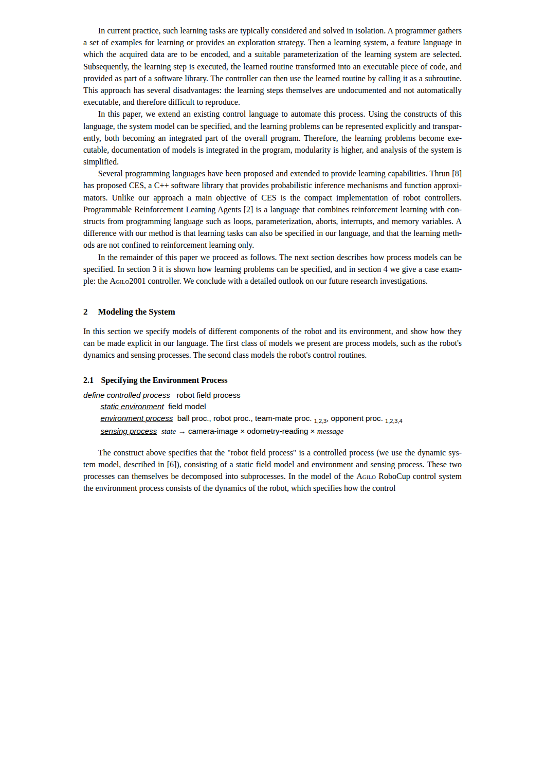In current practice, such learning tasks are typically considered and solved in isolation. A programmer gathers a set of examples for learning or provides an exploration strategy. Then a learning system, a feature language in which the acquired data are to be encoded, and a suitable parameterization of the learning system are selected. Subsequently, the learning step is executed, the learned routine transformed into an executable piece of code, and provided as part of a software library. The controller can then use the learned routine by calling it as a subroutine. This approach has several disadvantages: the learning steps themselves are undocumented and not automatically executable, and therefore difficult to reproduce.
In this paper, we extend an existing control language to automate this process. Using the constructs of this language, the system model can be specified, and the learning problems can be represented explicitly and transparently, both becoming an integrated part of the overall program. Therefore, the learning problems become executable, documentation of models is integrated in the program, modularity is higher, and analysis of the system is simplified.
Several programming languages have been proposed and extended to provide learning capabilities. Thrun [8] has proposed CES, a C++ software library that provides probabilistic inference mechanisms and function approximators. Unlike our approach a main objective of CES is the compact implementation of robot controllers. Programmable Reinforcement Learning Agents [2] is a language that combines reinforcement learning with constructs from programming language such as loops, parameterization, aborts, interrupts, and memory variables. A difference with our method is that learning tasks can also be specified in our language, and that the learning methods are not confined to reinforcement learning only.
In the remainder of this paper we proceed as follows. The next section describes how process models can be specified. In section 3 it is shown how learning problems can be specified, and in section 4 we give a case example: the Agilo2001 controller. We conclude with a detailed outlook on our future research investigations.
2 Modeling the System
In this section we specify models of different components of the robot and its environment, and show how they can be made explicit in our language. The first class of models we present are process models, such as the robot's dynamics and sensing processes. The second class models the robot's control routines.
2.1 Specifying the Environment Process
define controlled process robot field process
static environment field model
environment process ball proc., robot proc., team-mate proc. 1,2,3, opponent proc. 1,2,3,4
sensing process state → camera-image × odometry-reading × message
The construct above specifies that the "robot field process" is a controlled process (we use the dynamic system model, described in [6]), consisting of a static field model and environment and sensing process. These two processes can themselves be decomposed into subprocesses. In the model of the Agilo RoboCup control system the environment process consists of the dynamics of the robot, which specifies how the control